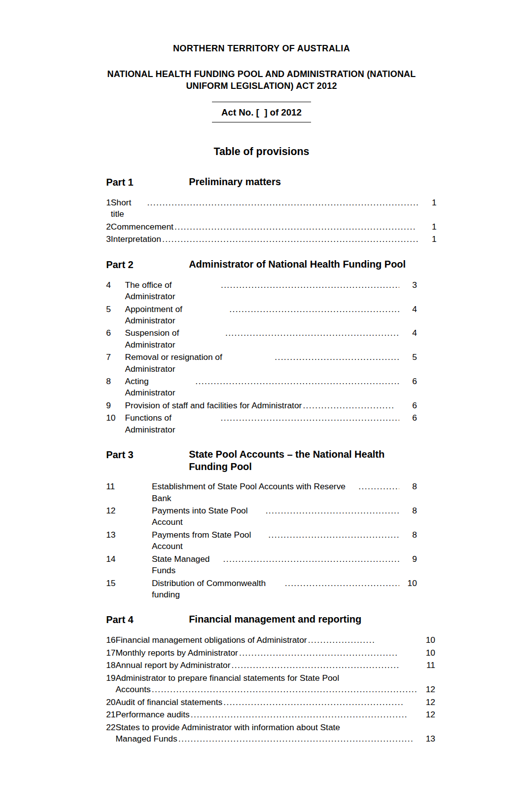NORTHERN TERRITORY OF AUSTRALIA
NATIONAL HEALTH FUNDING POOL AND ADMINISTRATION (NATIONAL UNIFORM LEGISLATION) ACT 2012
Act No. [ ] of 2012
Table of provisions
Part 1
Preliminary matters
| 1 | Short title ........................................................................................... 1 |
| 2 | Commencement ............................................................................... 1 |
| 3 | Interpretation .................................................................................... 1 |
Part 2
Administrator of National Health Funding Pool
| 4 | The office of Administrator ............................................................. 3 |
| 5 | Appointment of Administrator ........................................................... 4 |
| 6 | Suspension of Administrator ............................................................. 4 |
| 7 | Removal or resignation of Administrator ......................................... 5 |
| 8 | Acting Administrator ......................................................................... 6 |
| 9 | Provision of staff and facilities for Administrator .............................. 6 |
| 10 | Functions of Administrator ............................................................. 6 |
Part 3
State Pool Accounts – the National Health Funding Pool
| 11 | Establishment of State Pool Accounts with Reserve Bank .............. 8 |
| 12 | Payments into State Pool Account .................................................. 8 |
| 13 | Payments from State Pool Account ................................................. 8 |
| 14 | State Managed Funds ..................................................................... 9 |
| 15 | Distribution of Commonwealth funding ......................................... 10 |
Part 4
Financial management and reporting
| 16 | Financial management obligations of Administrator ...................... 10 |
| 17 | Monthly reports by Administrator .................................................... 10 |
| 18 | Annual report by Administrator ....................................................... 11 |
| 19 | Administrator to prepare financial statements for State Pool . Accounts ....................................................................................... 12 |
| 20 | Audit of financial statements ........................................................... 12 |
| 21 | Performance audits ....................................................................... 12 |
| 22 | States to provide Administrator with information about State . Managed Funds ............................................................................. 13 |